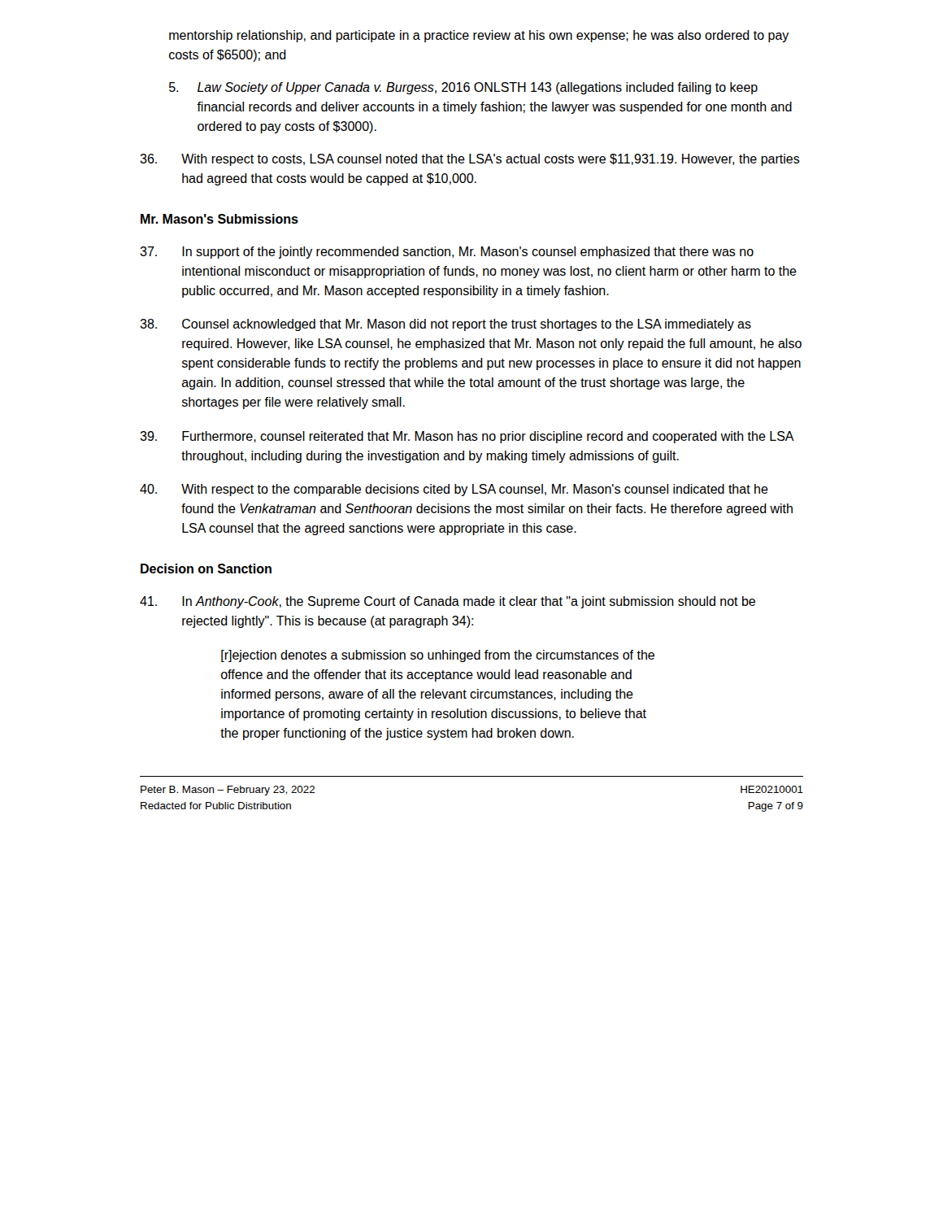mentorship relationship, and participate in a practice review at his own expense; he was also ordered to pay costs of $6500); and
5. Law Society of Upper Canada v. Burgess, 2016 ONLSTH 143 (allegations included failing to keep financial records and deliver accounts in a timely fashion; the lawyer was suspended for one month and ordered to pay costs of $3000).
36.
With respect to costs, LSA counsel noted that the LSA's actual costs were $11,931.19. However, the parties had agreed that costs would be capped at $10,000.
Mr. Mason's Submissions
37.
In support of the jointly recommended sanction, Mr. Mason's counsel emphasized that there was no intentional misconduct or misappropriation of funds, no money was lost, no client harm or other harm to the public occurred, and Mr. Mason accepted responsibility in a timely fashion.
38.
Counsel acknowledged that Mr. Mason did not report the trust shortages to the LSA immediately as required. However, like LSA counsel, he emphasized that Mr. Mason not only repaid the full amount, he also spent considerable funds to rectify the problems and put new processes in place to ensure it did not happen again. In addition, counsel stressed that while the total amount of the trust shortage was large, the shortages per file were relatively small.
39.
Furthermore, counsel reiterated that Mr. Mason has no prior discipline record and cooperated with the LSA throughout, including during the investigation and by making timely admissions of guilt.
40.
With respect to the comparable decisions cited by LSA counsel, Mr. Mason's counsel indicated that he found the Venkatraman and Senthooran decisions the most similar on their facts. He therefore agreed with LSA counsel that the agreed sanctions were appropriate in this case.
Decision on Sanction
41.
In Anthony-Cook, the Supreme Court of Canada made it clear that "a joint submission should not be rejected lightly". This is because (at paragraph 34):
[r]ejection denotes a submission so unhinged from the circumstances of the offence and the offender that its acceptance would lead reasonable and informed persons, aware of all the relevant circumstances, including the importance of promoting certainty in resolution discussions, to believe that the proper functioning of the justice system had broken down.
Peter B. Mason – February 23, 2022 Redacted for Public Distribution
HE20210001 Page 7 of 9